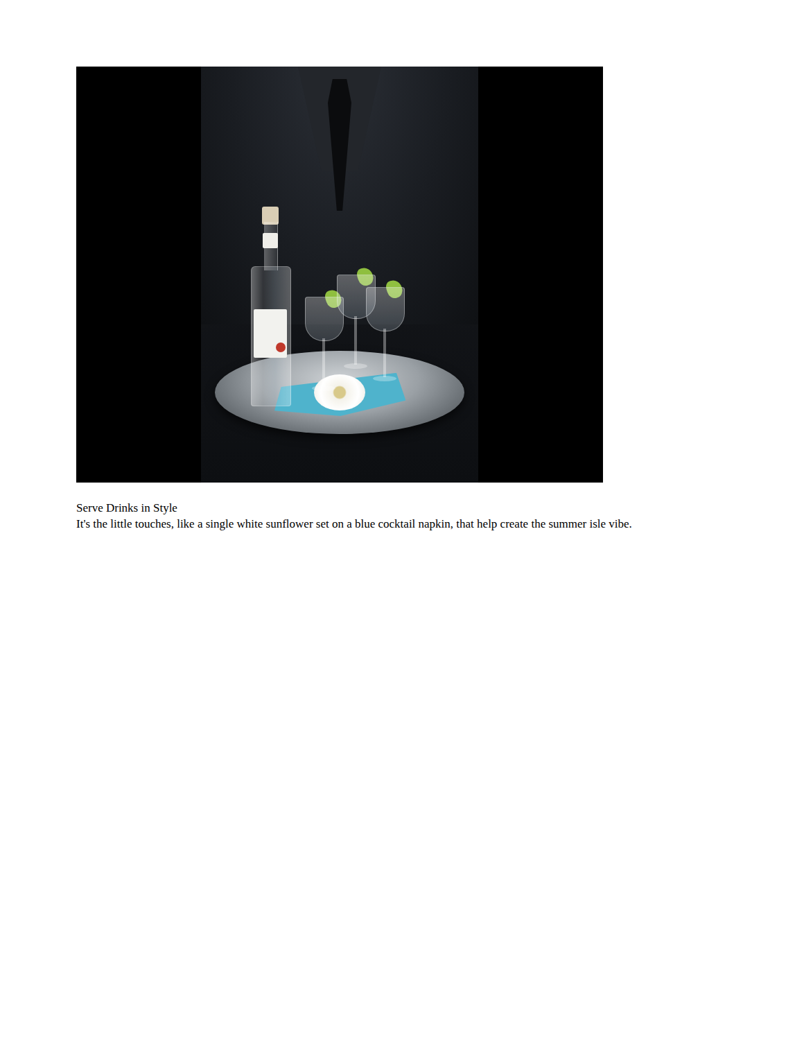Serve Drinks in Style
It's the little touches, like a single white sunflower set on a blue cocktail napkin, that help create the summer isle vibe.